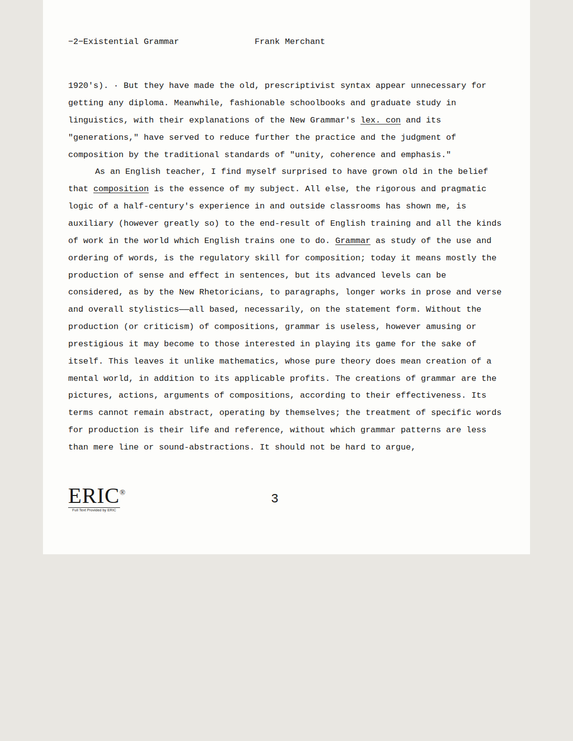−2−Existential Grammar Frank Merchant
1920's). · But they have made the old, prescriptivist syntax appear unnecessary for getting any diploma. Meanwhile, fashionable schoolbooks and graduate study in linguistics, with their explanations of the New Grammar's lex. con and its "generations," have served to reduce further the practice and the judgment of composition by the traditional standards of "unity, coherence and emphasis."
As an English teacher, I find myself surprised to have grown old in the belief that composition is the essence of my subject. All else, the rigorous and pragmatic logic of a half-century's experience in and outside classrooms has shown me, is auxiliary (however greatly so) to the end-result of English training and all the kinds of work in the world which English trains one to do. Grammar as study of the use and ordering of words, is the regulatory skill for composition; today it means mostly the production of sense and effect in sentences, but its advanced levels can be considered, as by the New Rhetoricians, to paragraphs, longer works in prose and verse and overall stylistics——all based, necessarily, on the statement form. Without the production (or criticism) of compositions, grammar is useless, however amusing or prestigious it may become to those interested in playing its game for the sake of itself. This leaves it unlike mathematics, whose pure theory does mean creation of a mental world, in addition to its applicable profits. The creations of grammar are the pictures, actions, arguments of compositions, according to their effectiveness. Its terms cannot remain abstract, operating by themselves; the treatment of specific words for production is their life and reference, without which grammar patterns are less than mere line or sound-abstractions. It should not be hard to argue,
ERIC® Full Text Provided by ERIC
3